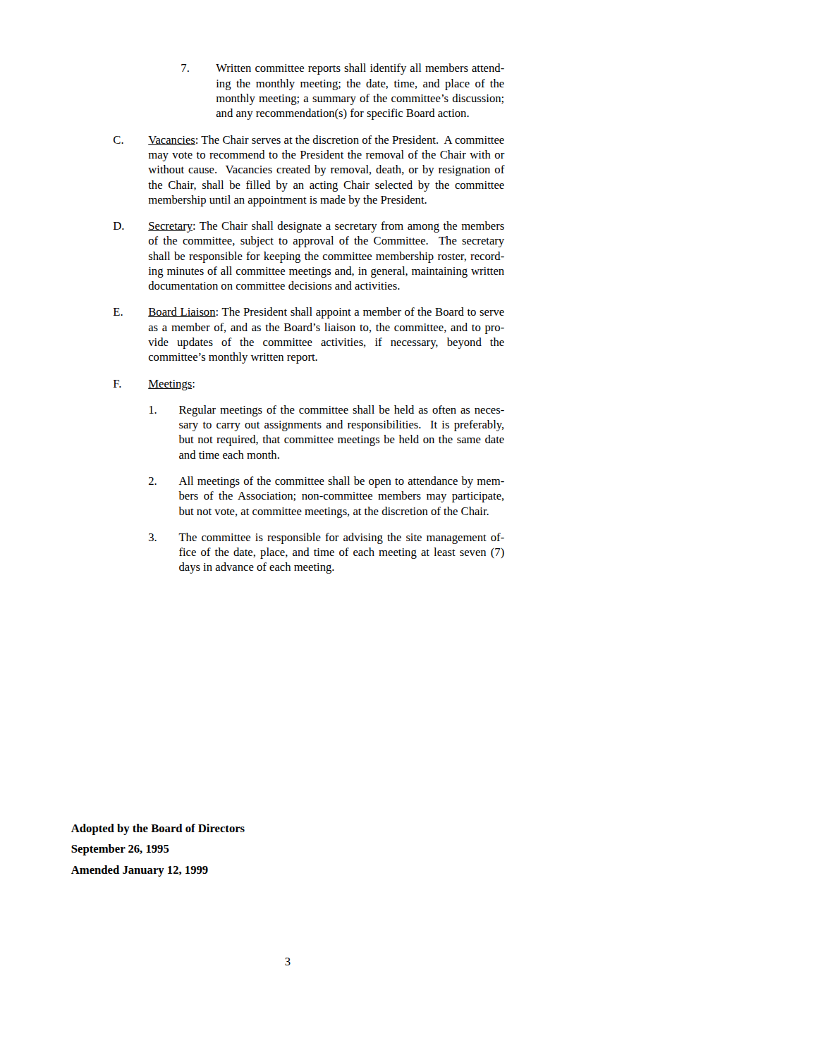7. Written committee reports shall identify all members attending the monthly meeting; the date, time, and place of the monthly meeting; a summary of the committee’s discussion; and any recommendation(s) for specific Board action.
C. Vacancies: The Chair serves at the discretion of the President. A committee may vote to recommend to the President the removal of the Chair with or without cause. Vacancies created by removal, death, or by resignation of the Chair, shall be filled by an acting Chair selected by the committee membership until an appointment is made by the President.
D. Secretary: The Chair shall designate a secretary from among the members of the committee, subject to approval of the Committee. The secretary shall be responsible for keeping the committee membership roster, recording minutes of all committee meetings and, in general, maintaining written documentation on committee decisions and activities.
E. Board Liaison: The President shall appoint a member of the Board to serve as a member of, and as the Board’s liaison to, the committee, and to provide updates of the committee activities, if necessary, beyond the committee’s monthly written report.
F. Meetings:
1. Regular meetings of the committee shall be held as often as necessary to carry out assignments and responsibilities. It is preferably, but not required, that committee meetings be held on the same date and time each month.
2. All meetings of the committee shall be open to attendance by members of the Association; non-committee members may participate, but not vote, at committee meetings, at the discretion of the Chair.
3. The committee is responsible for advising the site management office of the date, place, and time of each meeting at least seven (7) days in advance of each meeting.
Adopted by the Board of Directors
September 26, 1995
Amended January 12, 1999
3